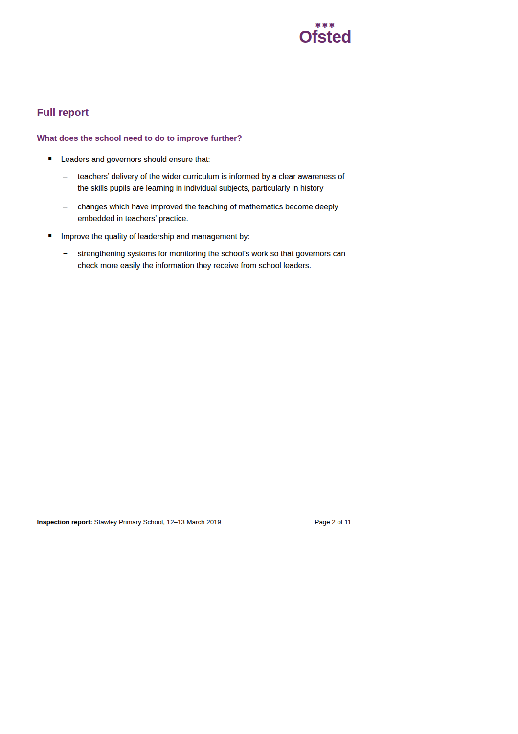✱✱✱
Ofsted
Full report
What does the school need to do to improve further?
Leaders and governors should ensure that:
teachers’ delivery of the wider curriculum is informed by a clear awareness of the skills pupils are learning in individual subjects, particularly in history
changes which have improved the teaching of mathematics become deeply embedded in teachers’ practice.
Improve the quality of leadership and management by:
strengthening systems for monitoring the school’s work so that governors can check more easily the information they receive from school leaders.
Inspection report: Stawley Primary School, 12–13 March 2019
Page 2 of 11